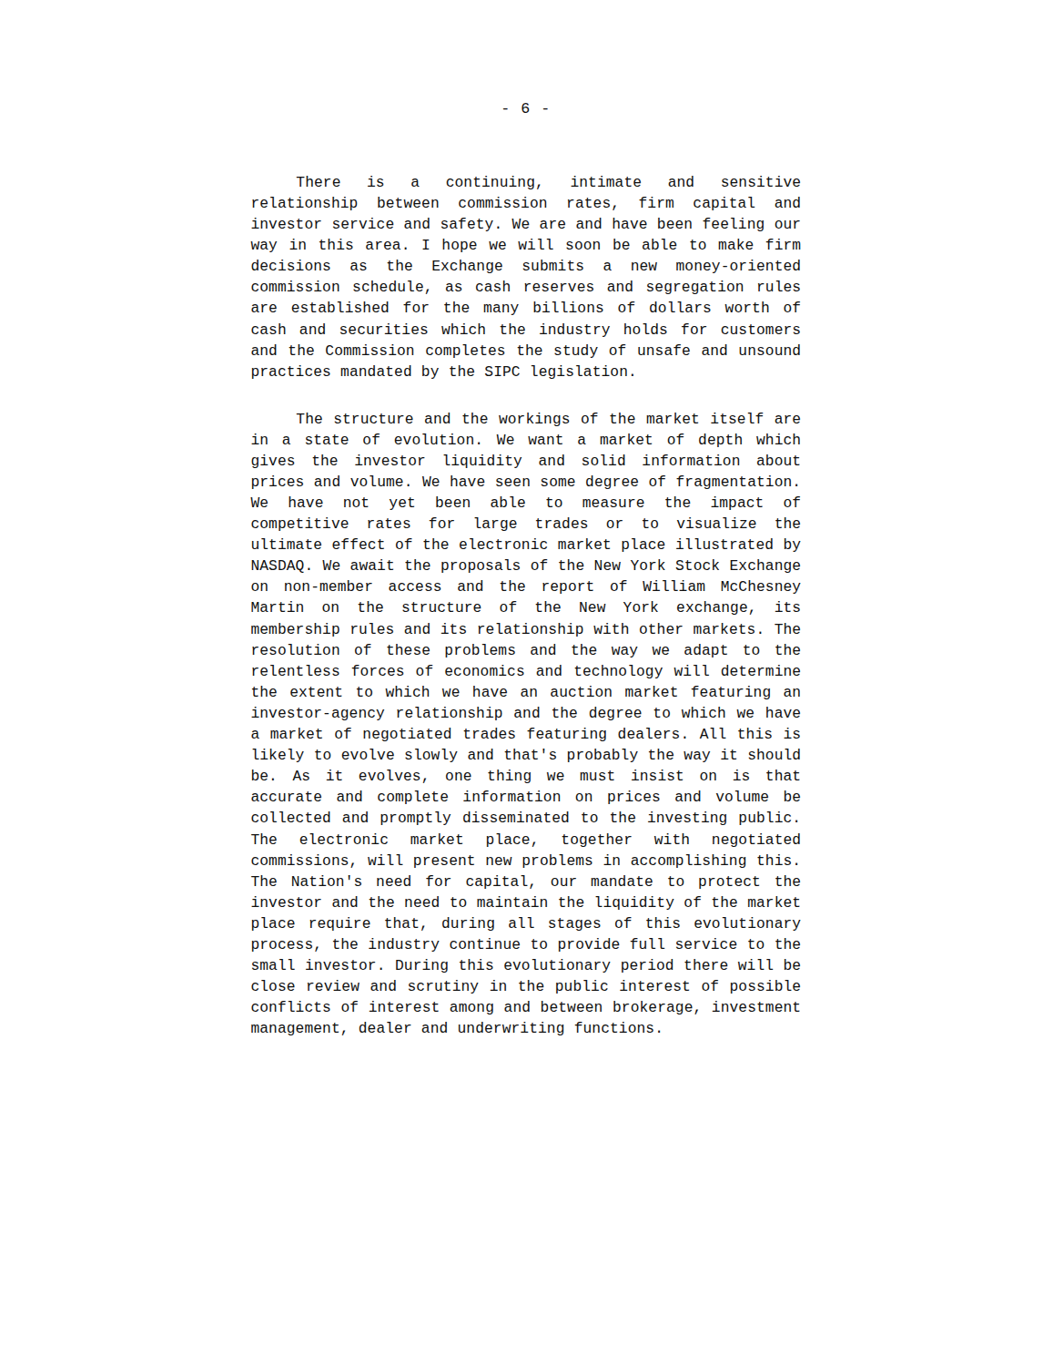- 6 -
There is a continuing, intimate and sensitive relationship between commission rates, firm capital and investor service and safety. We are and have been feeling our way in this area. I hope we will soon be able to make firm decisions as the Exchange submits a new money-oriented commission schedule, as cash reserves and segregation rules are established for the many billions of dollars worth of cash and securities which the industry holds for customers and the Commission completes the study of unsafe and unsound practices mandated by the SIPC legislation.
The structure and the workings of the market itself are in a state of evolution. We want a market of depth which gives the investor liquidity and solid information about prices and volume. We have seen some degree of fragmentation. We have not yet been able to measure the impact of competitive rates for large trades or to visualize the ultimate effect of the electronic market place illustrated by NASDAQ. We await the proposals of the New York Stock Exchange on non-member access and the report of William McChesney Martin on the structure of the New York exchange, its membership rules and its relationship with other markets. The resolution of these problems and the way we adapt to the relentless forces of economics and technology will determine the extent to which we have an auction market featuring an investor-agency relationship and the degree to which we have a market of negotiated trades featuring dealers. All this is likely to evolve slowly and that's probably the way it should be. As it evolves, one thing we must insist on is that accurate and complete information on prices and volume be collected and promptly disseminated to the investing public. The electronic market place, together with negotiated commissions, will present new problems in accomplishing this. The Nation's need for capital, our mandate to protect the investor and the need to maintain the liquidity of the market place require that, during all stages of this evolutionary process, the industry continue to provide full service to the small investor. During this evolutionary period there will be close review and scrutiny in the public interest of possible conflicts of interest among and between brokerage, investment management, dealer and underwriting functions.